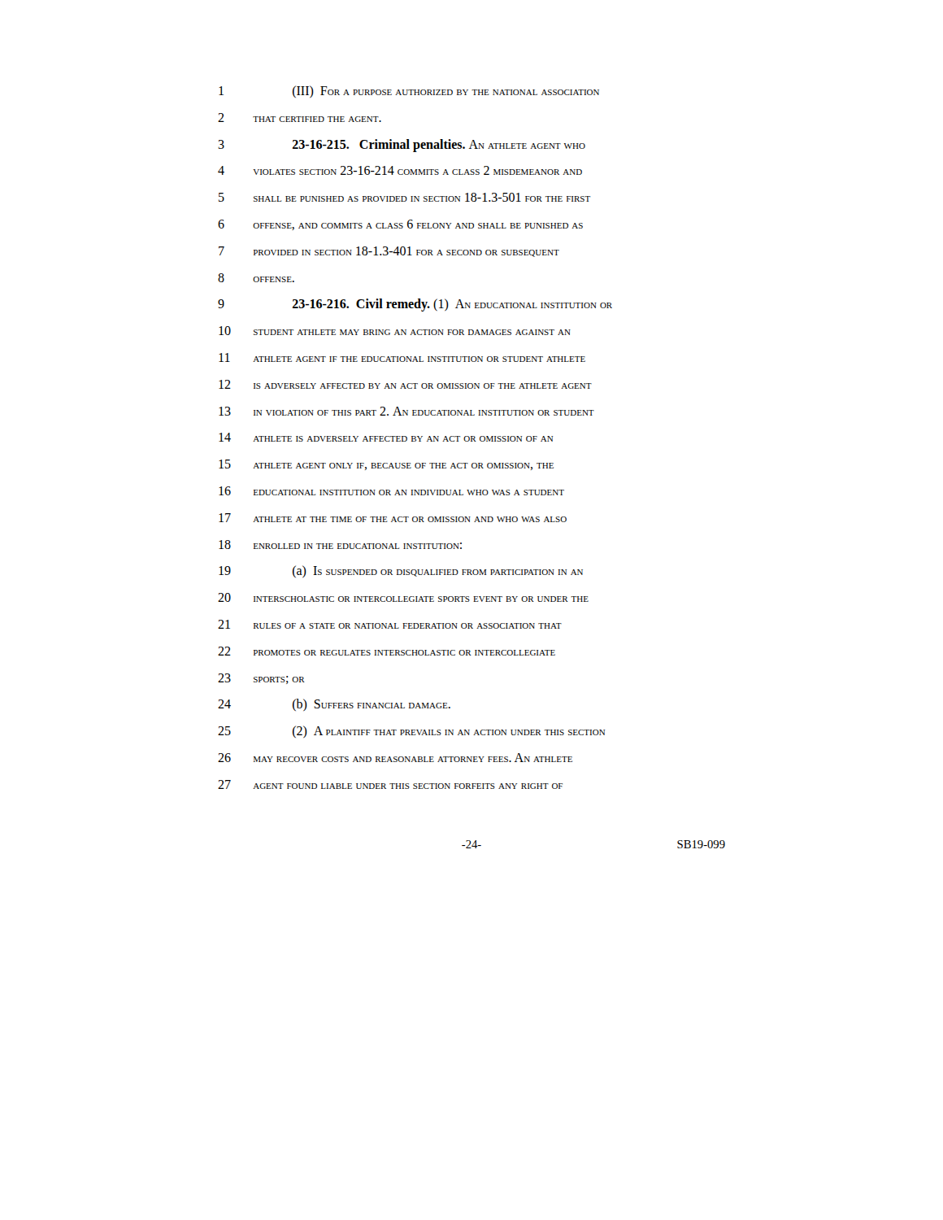| 1 | (III) For a purpose authorized by the national association |
| 2 | that certified the agent. |
| 3 | 23-16-215. Criminal penalties. An athlete agent who |
| 4 | violates section 23-16-214 commits a class 2 misdemeanor and |
| 5 | shall be punished as provided in section 18-1.3-501 for the first |
| 6 | offense, and commits a class 6 felony and shall be punished as |
| 7 | provided in section 18-1.3-401 for a second or subsequent |
| 8 | offense. |
| 9 | 23-16-216. Civil remedy. (1) An educational institution or |
| 10 | student athlete may bring an action for damages against an |
| 11 | athlete agent if the educational institution or student athlete |
| 12 | is adversely affected by an act or omission of the athlete agent |
| 13 | in violation of this part 2. An educational institution or student |
| 14 | athlete is adversely affected by an act or omission of an |
| 15 | athlete agent only if, because of the act or omission, the |
| 16 | educational institution or an individual who was a student |
| 17 | athlete at the time of the act or omission and who was also |
| 18 | enrolled in the educational institution: |
| 19 | (a) Is suspended or disqualified from participation in an |
| 20 | interscholastic or intercollegiate sports event by or under the |
| 21 | rules of a state or national federation or association that |
| 22 | promotes or regulates interscholastic or intercollegiate |
| 23 | sports; or |
| 24 | (b) Suffers financial damage. |
| 25 | (2) A plaintiff that prevails in an action under this section |
| 26 | may recover costs and reasonable attorney fees. An athlete |
| 27 | agent found liable under this section forfeits any right of |
-24- SB19-099